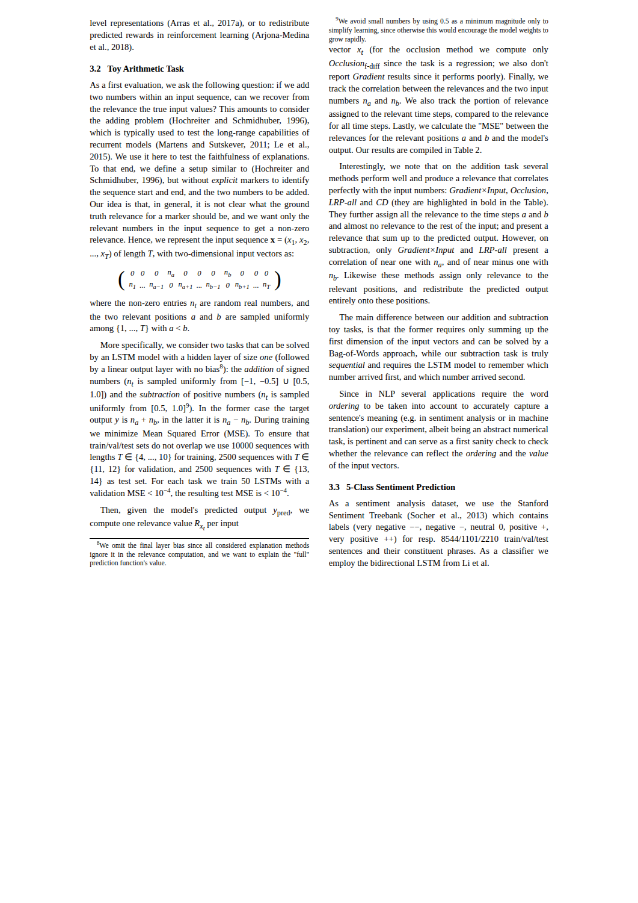level representations (Arras et al., 2017a), or to redistribute predicted rewards in reinforcement learning (Arjona-Medina et al., 2018).
3.2 Toy Arithmetic Task
As a first evaluation, we ask the following question: if we add two numbers within an input sequence, can we recover from the relevance the true input values? This amounts to consider the adding problem (Hochreiter and Schmidhuber, 1996), which is typically used to test the long-range capabilities of recurrent models (Martens and Sutskever, 2011; Le et al., 2015). We use it here to test the faithfulness of explanations. To that end, we define a setup similar to (Hochreiter and Schmidhuber, 1996), but without explicit markers to identify the sequence start and end, and the two numbers to be added. Our idea is that, in general, it is not clear what the ground truth relevance for a marker should be, and we want only the relevant numbers in the input sequence to get a non-zero relevance. Hence, we represent the input sequence x = (x1, x2, ..., xT) of length T, with two-dimensional input vectors as:
(
| 0 | 0 | 0 | n a | 0 | 0 | 0 | n b | 0 | 0 | 0 |
| n 1 | ... | n a −1 | 0 | n a +1 | ... | n b −1 | 0 | n b +1 | ... | n T |
)
where the non-zero entries nt are random real numbers, and the two relevant positions a and b are sampled uniformly among {1, ..., T} with a < b.
More specifically, we consider two tasks that can be solved by an LSTM model with a hidden layer of size one (followed by a linear output layer with no bias8): the addition of signed numbers (nt is sampled uniformly from [−1, −0.5] ∪ [0.5, 1.0]) and the subtraction of positive numbers (nt is sampled uniformly from [0.5, 1.0]9). In the former case the target output y is na + nb, in the latter it is na − nb. During training we minimize Mean Squared Error (MSE). To ensure that train/val/test sets do not overlap we use 10000 sequences with lengths T ∈ {4, ..., 10} for training, 2500 sequences with T ∈ {11, 12} for validation, and 2500 sequences with T ∈ {13, 14} as test set. For each task we train 50 LSTMs with a validation MSE < 10−4, the resulting test MSE is < 10−4.
Then, given the model's predicted output ypred, we compute one relevance value Rxt per input
8We omit the final layer bias since all considered explanation methods ignore it in the relevance computation, and we want to explain the "full" prediction function's value.
9We avoid small numbers by using 0.5 as a minimum magnitude only to simplify learning, since otherwise this would encourage the model weights to grow rapidly.
vector xt (for the occlusion method we compute only Occlusionf-diff since the task is a regression; we also don't report Gradient results since it performs poorly). Finally, we track the correlation between the relevances and the two input numbers na and nb. We also track the portion of relevance assigned to the relevant time steps, compared to the relevance for all time steps. Lastly, we calculate the "MSE" between the relevances for the relevant positions a and b and the model's output. Our results are compiled in Table 2.
Interestingly, we note that on the addition task several methods perform well and produce a relevance that correlates perfectly with the input numbers: Gradient×Input, Occlusion, LRP-all and CD (they are highlighted in bold in the Table). They further assign all the relevance to the time steps a and b and almost no relevance to the rest of the input; and present a relevance that sum up to the predicted output. However, on subtraction, only Gradient×Input and LRP-all present a correlation of near one with na, and of near minus one with nb. Likewise these methods assign only relevance to the relevant positions, and redistribute the predicted output entirely onto these positions.
The main difference between our addition and subtraction toy tasks, is that the former requires only summing up the first dimension of the input vectors and can be solved by a Bag-of-Words approach, while our subtraction task is truly sequential and requires the LSTM model to remember which number arrived first, and which number arrived second.
Since in NLP several applications require the word ordering to be taken into account to accurately capture a sentence's meaning (e.g. in sentiment analysis or in machine translation) our experiment, albeit being an abstract numerical task, is pertinent and can serve as a first sanity check to check whether the relevance can reflect the ordering and the value of the input vectors.
3.3 5-Class Sentiment Prediction
As a sentiment analysis dataset, we use the Stanford Sentiment Treebank (Socher et al., 2013) which contains labels (very negative −−, negative −, neutral 0, positive +, very positive ++) for resp. 8544/1101/2210 train/val/test sentences and their constituent phrases. As a classifier we employ the bidirectional LSTM from Li et al.